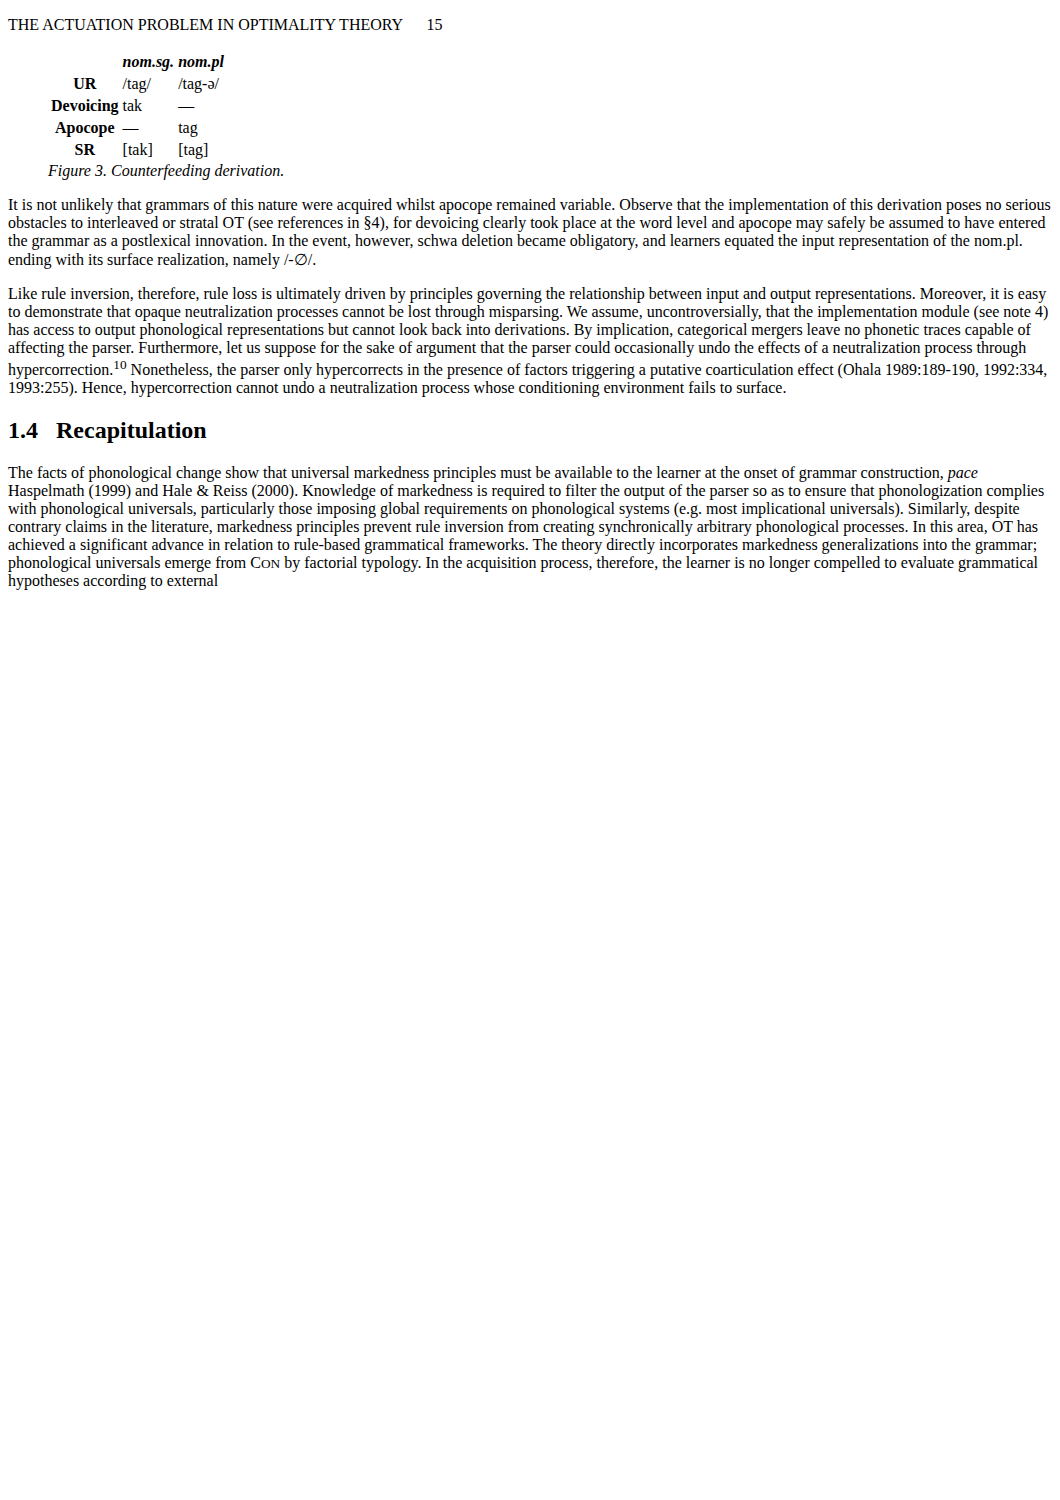THE ACTUATION PROBLEM IN OPTIMALITY THEORY 15
| | nom.sg. | nom.pl |
| --- | --- | --- |
| UR | /tag/ | /tag-ə/ |
| Devoicing | tak | — |
| Apocope | — | tag |
| SR | [tak] | [tag] |
Figure 3. Counterfeeding derivation.
It is not unlikely that grammars of this nature were acquired whilst apocope remained variable. Observe that the implementation of this derivation poses no serious obstacles to interleaved or stratal OT (see references in §4), for devoicing clearly took place at the word level and apocope may safely be assumed to have entered the grammar as a postlexical innovation. In the event, however, schwa deletion became obligatory, and learners equated the input representation of the nom.pl. ending with its surface realization, namely /-∅/.
Like rule inversion, therefore, rule loss is ultimately driven by principles governing the relationship between input and output representations. Moreover, it is easy to demonstrate that opaque neutralization processes cannot be lost through misparsing. We assume, uncontroversially, that the implementation module (see note 4) has access to output phonological representations but cannot look back into derivations. By implication, categorical mergers leave no phonetic traces capable of affecting the parser. Furthermore, let us suppose for the sake of argument that the parser could occasionally undo the effects of a neutralization process through hypercorrection.10 Nonetheless, the parser only hypercorrects in the presence of factors triggering a putative coarticulation effect (Ohala 1989:189-190, 1992:334, 1993:255). Hence, hypercorrection cannot undo a neutralization process whose conditioning environment fails to surface.
1.4 Recapitulation
The facts of phonological change show that universal markedness principles must be available to the learner at the onset of grammar construction, pace Haspelmath (1999) and Hale & Reiss (2000). Knowledge of markedness is required to filter the output of the parser so as to ensure that phonologization complies with phonological universals, particularly those imposing global requirements on phonological systems (e.g. most implicational universals). Similarly, despite contrary claims in the literature, markedness principles prevent rule inversion from creating synchronically arbitrary phonological processes. In this area, OT has achieved a significant advance in relation to rule-based grammatical frameworks. The theory directly incorporates markedness generalizations into the grammar; phonological universals emerge from CON by factorial typology. In the acquisition process, therefore, the learner is no longer compelled to evaluate grammatical hypotheses according to external